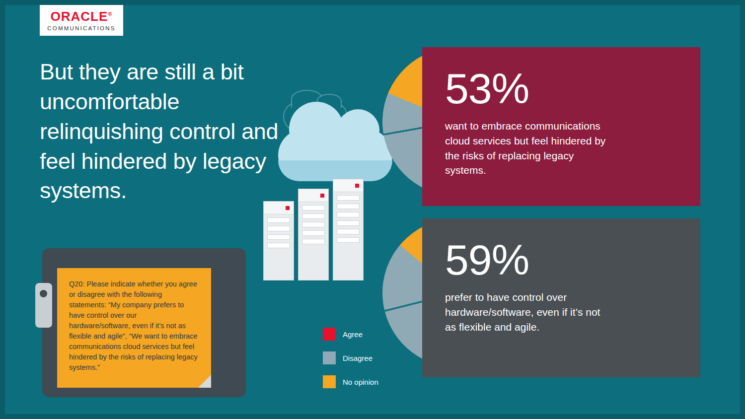ORACLE®
COMMUNICATIONS
But they are still a bit uncomfortable relinquishing control and feel hindered by legacy systems.
Q20: Please indicate whether you agree or disagree with the following statements: “My company prefers to have control over our hardware/software, even if it’s not as flexible and agile”, “We want to embrace communications cloud services but feel hindered by the risks of replacing legacy systems.”
53%
want to embrace communications cloud services but feel hindered by the risks of replacing legacy systems.
59%
prefer to have control over hardware/software, even if it’s not as flexible and agile.
Agree
Disagree
No opinion